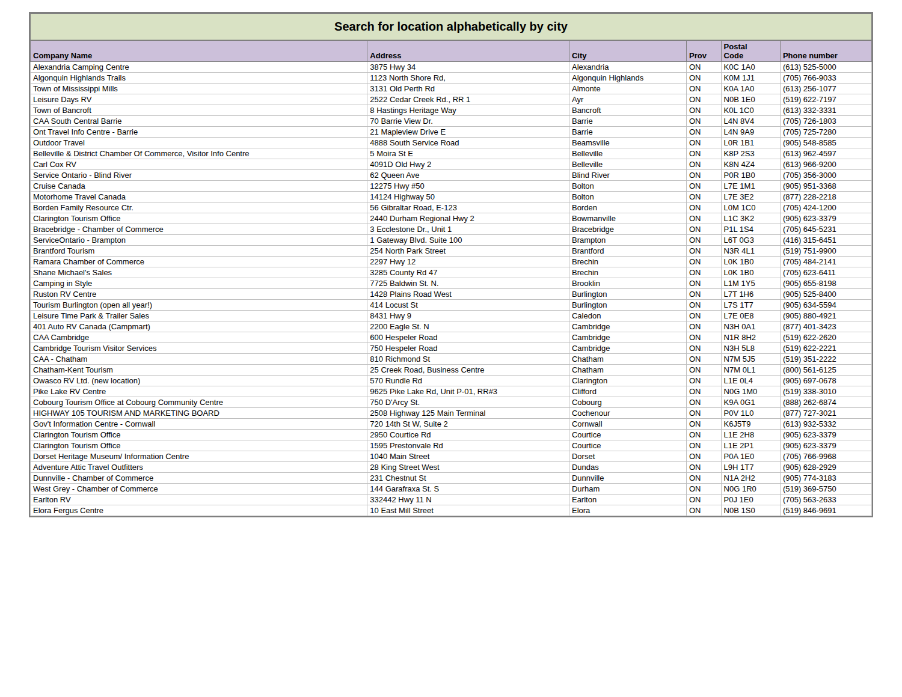Search for location alphabetically by city
| Company Name | Address | City | Prov | Postal Code | Phone number |
| --- | --- | --- | --- | --- | --- |
| Alexandria Camping Centre | 3875 Hwy 34 | Alexandria | ON | K0C 1A0 | (613) 525-5000 |
| Algonquin Highlands Trails | 1123 North Shore Rd, | Algonquin Highlands | ON | K0M 1J1 | (705) 766-9033 |
| Town of Mississippi Mills | 3131 Old Perth Rd | Almonte | ON | K0A 1A0 | (613) 256-1077 |
| Leisure Days RV | 2522 Cedar Creek Rd., RR 1 | Ayr | ON | N0B 1E0 | (519) 622-7197 |
| Town of Bancroft | 8 Hastings Heritage Way | Bancroft | ON | K0L 1C0 | (613) 332-3331 |
| CAA South Central Barrie | 70 Barrie View Dr. | Barrie | ON | L4N 8V4 | (705) 726-1803 |
| Ont Travel Info Centre - Barrie | 21 Mapleview Drive E | Barrie | ON | L4N 9A9 | (705) 725-7280 |
| Outdoor Travel | 4888 South Service Road | Beamsville | ON | L0R 1B1 | (905) 548-8585 |
| Belleville & District Chamber Of Commerce, Visitor Info Centre | 5 Moira St E | Belleville | ON | K8P 2S3 | (613) 962-4597 |
| Carl Cox RV | 4091D Old Hwy 2 | Belleville | ON | K8N 4Z4 | (613) 966-9200 |
| Service Ontario - Blind River | 62 Queen Ave | Blind River | ON | P0R 1B0 | (705) 356-3000 |
| Cruise Canada | 12275 Hwy #50 | Bolton | ON | L7E 1M1 | (905) 951-3368 |
| Motorhome Travel Canada | 14124 Highway 50 | Bolton | ON | L7E 3E2 | (877) 228-2218 |
| Borden Family Resource Ctr. | 56 Gibraltar Road, E-123 | Borden | ON | L0M 1C0 | (705) 424-1200 |
| Clarington Tourism Office | 2440 Durham Regional Hwy 2 | Bowmanville | ON | L1C 3K2 | (905) 623-3379 |
| Bracebridge - Chamber of Commerce | 3 Ecclestone Dr., Unit 1 | Bracebridge | ON | P1L 1S4 | (705) 645-5231 |
| ServiceOntario - Brampton | 1 Gateway Blvd. Suite 100 | Brampton | ON | L6T 0G3 | (416) 315-6451 |
| Brantford Tourism | 254 North Park Street | Brantford | ON | N3R 4L1 | (519) 751-9900 |
| Ramara Chamber of Commerce | 2297 Hwy 12 | Brechin | ON | L0K 1B0 | (705) 484-2141 |
| Shane Michael's Sales | 3285 County Rd 47 | Brechin | ON | L0K 1B0 | (705) 623-6411 |
| Camping in Style | 7725 Baldwin St. N. | Brooklin | ON | L1M 1Y5 | (905) 655-8198 |
| Ruston RV Centre | 1428 Plains Road West | Burlington | ON | L7T 1H6 | (905) 525-8400 |
| Tourism Burlington (open all year!) | 414 Locust St | Burlington | ON | L7S 1T7 | (905) 634-5594 |
| Leisure Time Park & Trailer Sales | 8431 Hwy 9 | Caledon | ON | L7E 0E8 | (905) 880-4921 |
| 401 Auto RV Canada (Campmart) | 2200 Eagle St. N | Cambridge | ON | N3H 0A1 | (877) 401-3423 |
| CAA Cambridge | 600 Hespeler Road | Cambridge | ON | N1R 8H2 | (519) 622-2620 |
| Cambridge Tourism Visitor Services | 750 Hespeler Road | Cambridge | ON | N3H 5L8 | (519) 622-2221 |
| CAA - Chatham | 810 Richmond St | Chatham | ON | N7M 5J5 | (519) 351-2222 |
| Chatham-Kent Tourism | 25 Creek Road, Business Centre | Chatham | ON | N7M 0L1 | (800) 561-6125 |
| Owasco RV Ltd. (new location) | 570 Rundle Rd | Clarington | ON | L1E 0L4 | (905) 697-0678 |
| Pike Lake RV Centre | 9625 Pike Lake Rd, Unit P-01, RR#3 | Clifford | ON | N0G 1M0 | (519) 338-3010 |
| Cobourg Tourism Office at Cobourg Community Centre | 750 D'Arcy St. | Cobourg | ON | K9A 0G1 | (888) 262-6874 |
| HIGHWAY 105 TOURISM AND MARKETING BOARD | 2508 Highway 125 Main Terminal | Cochenour | ON | P0V 1L0 | (877) 727-3021 |
| Gov't Information Centre - Cornwall | 720 14th St W, Suite 2 | Cornwall | ON | K6J5T9 | (613) 932-5332 |
| Clarington Tourism Office | 2950 Courtice Rd | Courtice | ON | L1E 2H8 | (905) 623-3379 |
| Clarington Tourism Office | 1595 Prestonvale Rd | Courtice | ON | L1E 2P1 | (905) 623-3379 |
| Dorset Heritage Museum/ Information Centre | 1040 Main Street | Dorset | ON | P0A 1E0 | (705) 766-9968 |
| Adventure Attic Travel Outfitters | 28 King Street West | Dundas | ON | L9H 1T7 | (905) 628-2929 |
| Dunnville - Chamber of Commerce | 231 Chestnut St | Dunnville | ON | N1A 2H2 | (905) 774-3183 |
| West Grey - Chamber of Commerce | 144 Garafraxa St. S | Durham | ON | N0G 1R0 | (519) 369-5750 |
| Earlton RV | 332442 Hwy 11 N | Earlton | ON | P0J 1E0 | (705) 563-2633 |
| Elora Fergus Centre | 10 East Mill Street | Elora | ON | N0B 1S0 | (519) 846-9691 |